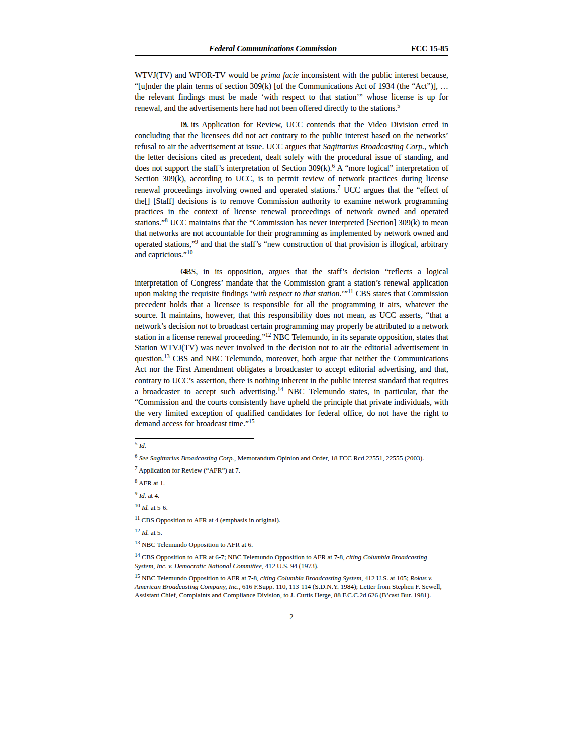Federal Communications Commission FCC 15-85
WTVJ(TV) and WFOR-TV would be prima facie inconsistent with the public interest because, “[u]nder the plain terms of section 309(k) [of the Communications Act of 1934 (the “Act”)], …the relevant findings must be made ‘with respect to that station’” whose license is up for renewal, and the advertisements here had not been offered directly to the stations.5
3. In its Application for Review, UCC contends that the Video Division erred in concluding that the licensees did not act contrary to the public interest based on the networks’ refusal to air the advertisement at issue. UCC argues that Sagittarius Broadcasting Corp., which the letter decisions cited as precedent, dealt solely with the procedural issue of standing, and does not support the staff’s interpretation of Section 309(k).6 A “more logical” interpretation of Section 309(k), according to UCC, is to permit review of network practices during license renewal proceedings involving owned and operated stations.7 UCC argues that the “effect of the[] [Staff] decisions is to remove Commission authority to examine network programming practices in the context of license renewal proceedings of network owned and operated stations.”8 UCC maintains that the “Commission has never interpreted [Section] 309(k) to mean that networks are not accountable for their programming as implemented by network owned and operated stations,”9 and that the staff’s “new construction of that provision is illogical, arbitrary and capricious.”10
4. CBS, in its opposition, argues that the staff’s decision “reflects a logical interpretation of Congress’ mandate that the Commission grant a station’s renewal application upon making the requisite findings ‘with respect to that station.’”11 CBS states that Commission precedent holds that a licensee is responsible for all the programming it airs, whatever the source. It maintains, however, that this responsibility does not mean, as UCC asserts, “that a network’s decision not to broadcast certain programming may properly be attributed to a network station in a license renewal proceeding.”12 NBC Telemundo, in its separate opposition, states that Station WTVJ(TV) was never involved in the decision not to air the editorial advertisement in question.13 CBS and NBC Telemundo, moreover, both argue that neither the Communications Act nor the First Amendment obligates a broadcaster to accept editorial advertising, and that, contrary to UCC’s assertion, there is nothing inherent in the public interest standard that requires a broadcaster to accept such advertising.14 NBC Telemundo states, in particular, that the “Commission and the courts consistently have upheld the principle that private individuals, with the very limited exception of qualified candidates for federal office, do not have the right to demand access for broadcast time.”15
5 Id.
6 See Sagittarius Broadcasting Corp., Memorandum Opinion and Order, 18 FCC Rcd 22551, 22555 (2003).
7 Application for Review (“AFR”) at 7.
8 AFR at 1.
9 Id. at 4.
10 Id. at 5-6.
11 CBS Opposition to AFR at 4 (emphasis in original).
12 Id. at 5.
13 NBC Telemundo Opposition to AFR at 6.
14 CBS Opposition to AFR at 6-7; NBC Telemundo Opposition to AFR at 7-8, citing Columbia Broadcasting System, Inc. v. Democratic National Committee, 412 U.S. 94 (1973).
15 NBC Telemundo Opposition to AFR at 7-8, citing Columbia Broadcasting System, 412 U.S. at 105; Rokus v. American Broadcasting Company, Inc., 616 F.Supp. 110, 113-114 (S.D.N.Y. 1984); Letter from Stephen F. Sewell, Assistant Chief, Complaints and Compliance Division, to J. Curtis Herge, 88 F.C.C.2d 626 (B’cast Bur. 1981).
2